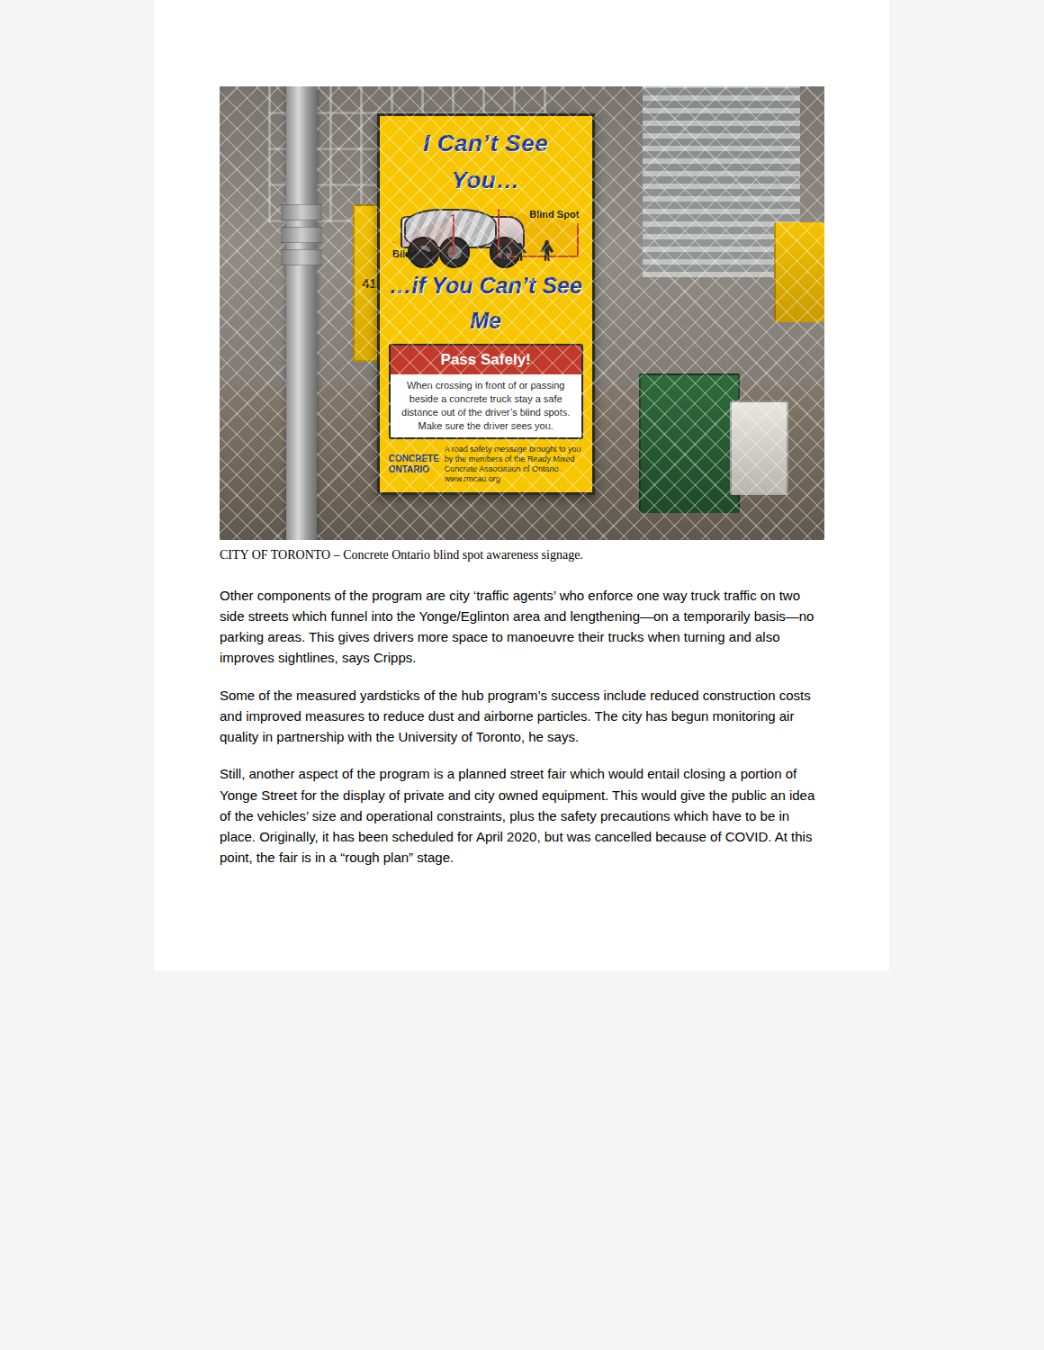I Can’t See You…
Blind Spot
Blind Spot
…if You Can’t See Me
Pass Safely!
When crossing in front of or passing beside a concrete truck stay a safe distance out of the driver’s blind spots.
Make sure the driver sees you.
CONCRETE
ONTARIO A road safety message brought to you by the members of the Ready Mixed Concrete Association of Ontario.
www.rmcao.org
CITY OF TORONTO – Concrete Ontario blind spot awareness signage.
Other components of the program are city ‘traffic agents’ who enforce one way truck traffic on two side streets which funnel into the Yonge/Eglinton area and lengthening—on a temporarily basis—no parking areas. This gives drivers more space to manoeuvre their trucks when turning and also improves sightlines, says Cripps.
Some of the measured yardsticks of the hub program’s success include reduced construction costs and improved measures to reduce dust and airborne particles. The city has begun monitoring air quality in partnership with the University of Toronto, he says.
Still, another aspect of the program is a planned street fair which would entail closing a portion of Yonge Street for the display of private and city owned equipment. This would give the public an idea of the vehicles’ size and operational constraints, plus the safety precautions which have to be in place. Originally, it has been scheduled for April 2020, but was cancelled because of COVID. At this point, the fair is in a “rough plan” stage.